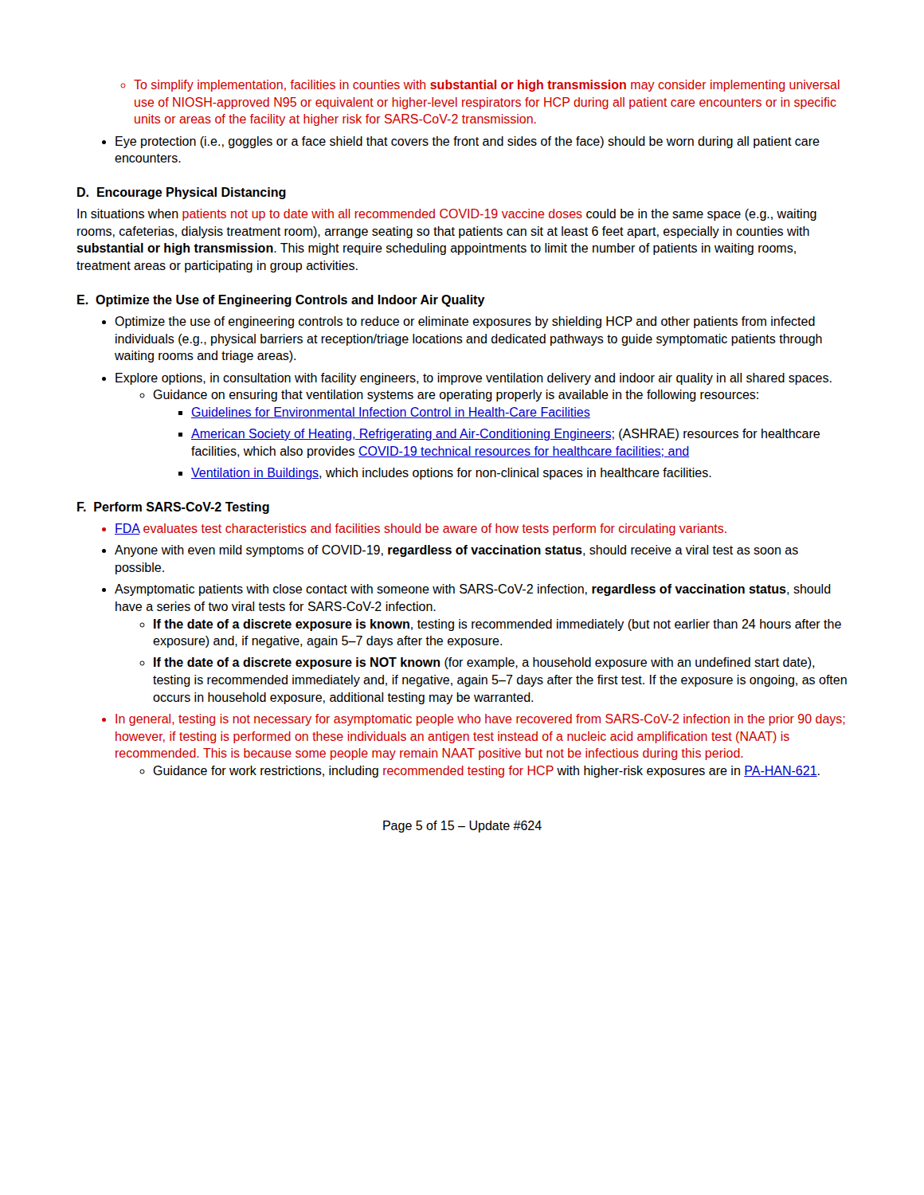To simplify implementation, facilities in counties with substantial or high transmission may consider implementing universal use of NIOSH-approved N95 or equivalent or higher-level respirators for HCP during all patient care encounters or in specific units or areas of the facility at higher risk for SARS-CoV-2 transmission.
Eye protection (i.e., goggles or a face shield that covers the front and sides of the face) should be worn during all patient care encounters.
D. Encourage Physical Distancing
In situations when patients not up to date with all recommended COVID-19 vaccine doses could be in the same space (e.g., waiting rooms, cafeterias, dialysis treatment room), arrange seating so that patients can sit at least 6 feet apart, especially in counties with substantial or high transmission. This might require scheduling appointments to limit the number of patients in waiting rooms, treatment areas or participating in group activities.
E. Optimize the Use of Engineering Controls and Indoor Air Quality
Optimize the use of engineering controls to reduce or eliminate exposures by shielding HCP and other patients from infected individuals (e.g., physical barriers at reception/triage locations and dedicated pathways to guide symptomatic patients through waiting rooms and triage areas).
Explore options, in consultation with facility engineers, to improve ventilation delivery and indoor air quality in all shared spaces.
Guidance on ensuring that ventilation systems are operating properly is available in the following resources:
Guidelines for Environmental Infection Control in Health-Care Facilities
American Society of Heating, Refrigerating and Air-Conditioning Engineers; (ASHRAE) resources for healthcare facilities, which also provides COVID-19 technical resources for healthcare facilities; and
Ventilation in Buildings, which includes options for non-clinical spaces in healthcare facilities.
F. Perform SARS-CoV-2 Testing
FDA evaluates test characteristics and facilities should be aware of how tests perform for circulating variants.
Anyone with even mild symptoms of COVID-19, regardless of vaccination status, should receive a viral test as soon as possible.
Asymptomatic patients with close contact with someone with SARS-CoV-2 infection, regardless of vaccination status, should have a series of two viral tests for SARS-CoV-2 infection.
If the date of a discrete exposure is known, testing is recommended immediately (but not earlier than 24 hours after the exposure) and, if negative, again 5–7 days after the exposure.
If the date of a discrete exposure is NOT known (for example, a household exposure with an undefined start date), testing is recommended immediately and, if negative, again 5–7 days after the first test. If the exposure is ongoing, as often occurs in household exposure, additional testing may be warranted.
In general, testing is not necessary for asymptomatic people who have recovered from SARS-CoV-2 infection in the prior 90 days; however, if testing is performed on these individuals an antigen test instead of a nucleic acid amplification test (NAAT) is recommended. This is because some people may remain NAAT positive but not be infectious during this period.
Guidance for work restrictions, including recommended testing for HCP with higher-risk exposures are in PA-HAN-621.
Page 5 of 15 – Update #624